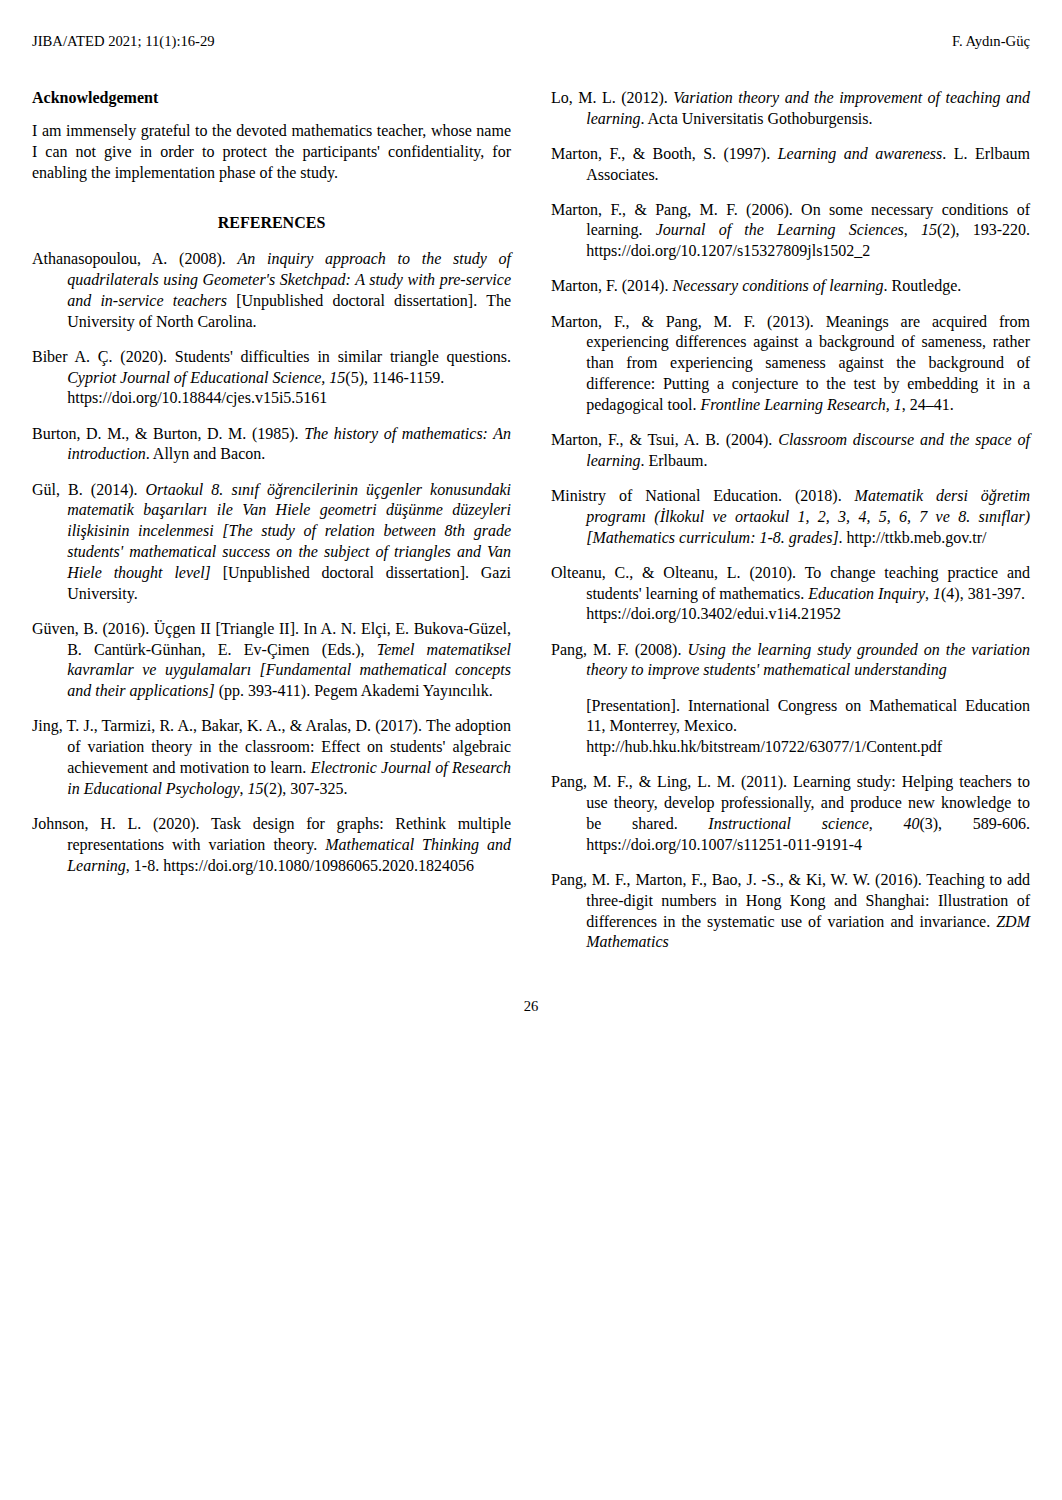JIBA/ATED 2021; 11(1):16-29 F. Aydın-Güç
Acknowledgement
I am immensely grateful to the devoted mathematics teacher, whose name I can not give in order to protect the participants' confidentiality, for enabling the implementation phase of the study.
REFERENCES
Athanasopoulou, A. (2008). An inquiry approach to the study of quadrilaterals using Geometer's Sketchpad: A study with pre-service and in-service teachers [Unpublished doctoral dissertation]. The University of North Carolina.
Biber A. Ç. (2020). Students' difficulties in similar triangle questions. Cypriot Journal of Educational Science, 15(5), 1146-1159.
https://doi.org/10.18844/cjes.v15i5.5161
Burton, D. M., & Burton, D. M. (1985). The history of mathematics: An introduction. Allyn and Bacon.
Gül, B. (2014). Ortaokul 8. sınıf öğrencilerinin üçgenler konusundaki matematik başarıları ile Van Hiele geometri düşünme düzeyleri ilişkisinin incelenmesi [The study of relation between 8th grade students' mathematical success on the subject of triangles and Van Hiele thought level] [Unpublished doctoral dissertation]. Gazi University.
Güven, B. (2016). Üçgen II [Triangle II]. In A. N. Elçi, E. Bukova-Güzel, B. Cantürk-Günhan, E. Ev-Çimen (Eds.), Temel matematiksel kavramlar ve uygulamaları [Fundamental mathematical concepts and their applications] (pp. 393-411). Pegem Akademi Yayıncılık.
Jing, T. J., Tarmizi, R. A., Bakar, K. A., & Aralas, D. (2017). The adoption of variation theory in the classroom: Effect on students' algebraic achievement and motivation to learn. Electronic Journal of Research in Educational Psychology, 15(2), 307-325.
Johnson, H. L. (2020). Task design for graphs: Rethink multiple representations with variation theory. Mathematical Thinking and Learning, 1-8. https://doi.org/10.1080/10986065.2020.1824056
Lo, M. L. (2012). Variation theory and the improvement of teaching and learning. Acta Universitatis Gothoburgensis.
Marton, F., & Booth, S. (1997). Learning and awareness. L. Erlbaum Associates.
Marton, F., & Pang, M. F. (2006). On some necessary conditions of learning. Journal of the Learning Sciences, 15(2), 193-220. https://doi.org/10.1207/s15327809jls1502_2
Marton, F. (2014). Necessary conditions of learning. Routledge.
Marton, F., & Pang, M. F. (2013). Meanings are acquired from experiencing differences against a background of sameness, rather than from experiencing sameness against the background of difference: Putting a conjecture to the test by embedding it in a pedagogical tool. Frontline Learning Research, 1, 24–41.
Marton, F., & Tsui, A. B. (2004). Classroom discourse and the space of learning. Erlbaum.
Ministry of National Education. (2018). Matematik dersi öğretim programı (İlkokul ve ortaokul 1, 2, 3, 4, 5, 6, 7 ve 8. sınıflar) [Mathematics curriculum: 1-8. grades]. http://ttkb.meb.gov.tr/
Olteanu, C., & Olteanu, L. (2010). To change teaching practice and students' learning of mathematics. Education Inquiry, 1(4), 381-397.
https://doi.org/10.3402/edui.v1i4.21952
Pang, M. F. (2008). Using the learning study grounded on the variation theory to improve students' mathematical understanding
[Presentation]. International Congress on Mathematical Education 11, Monterrey, Mexico.
http://hub.hku.hk/bitstream/10722/63077/1/Content.pdf
Pang, M. F., & Ling, L. M. (2011). Learning study: Helping teachers to use theory, develop professionally, and produce new knowledge to be shared. Instructional science, 40(3), 589-606. https://doi.org/10.1007/s11251-011-9191-4
Pang, M. F., Marton, F., Bao, J. -S., & Ki, W. W. (2016). Teaching to add three-digit numbers in Hong Kong and Shanghai: Illustration of differences in the systematic use of variation and invariance. ZDM Mathematics
26